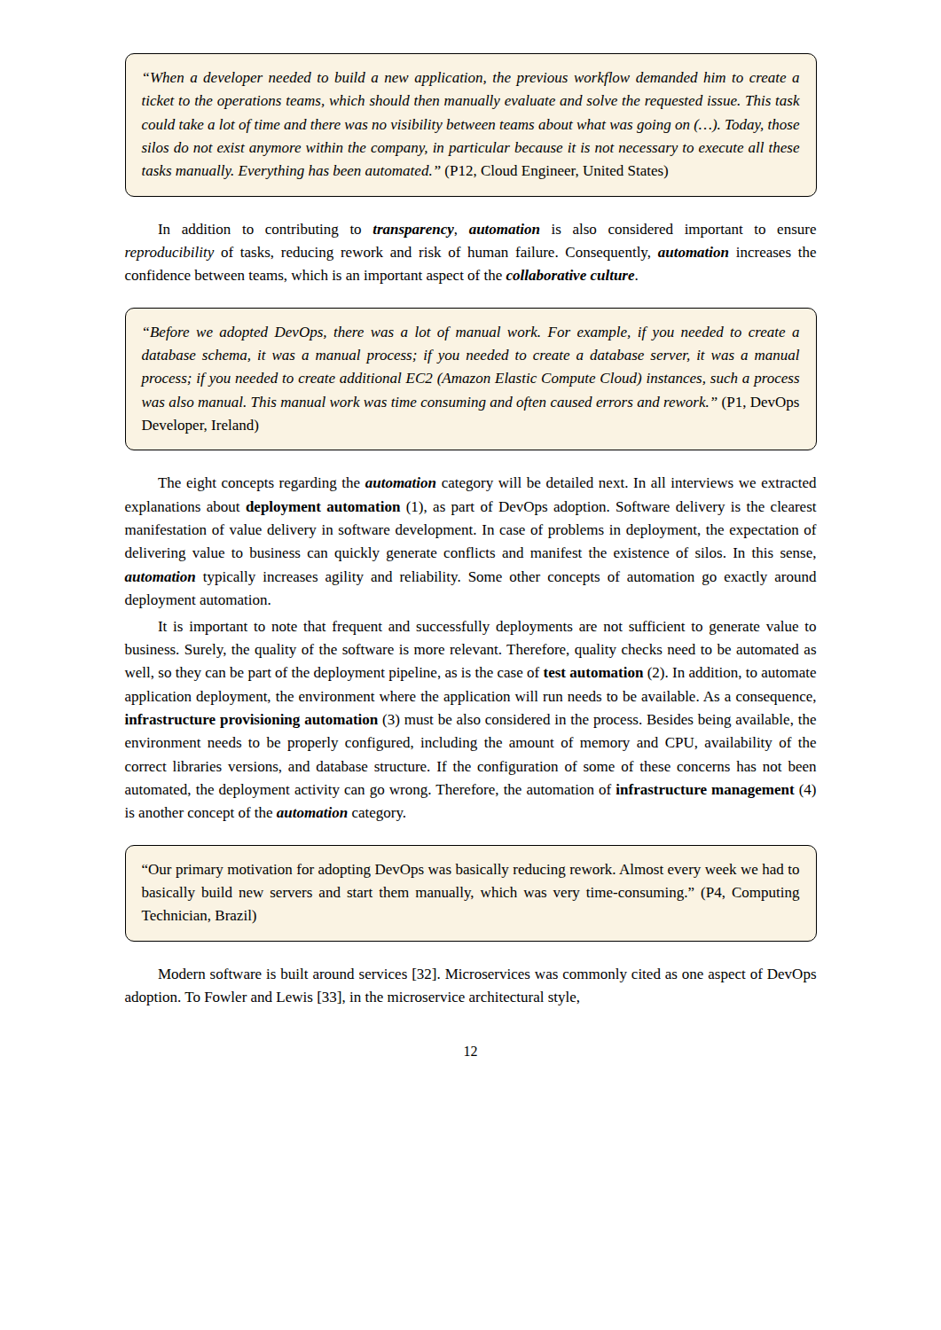“When a developer needed to build a new application, the previous workflow demanded him to create a ticket to the operations teams, which should then manually evaluate and solve the requested issue. This task could take a lot of time and there was no visibility between teams about what was going on (…). Today, those silos do not exist anymore within the company, in particular because it is not necessary to execute all these tasks manually. Everything has been automated.” (P12, Cloud Engineer, United States)
In addition to contributing to transparency, automation is also considered important to ensure reproducibility of tasks, reducing rework and risk of human failure. Consequently, automation increases the confidence between teams, which is an important aspect of the collaborative culture.
“Before we adopted DevOps, there was a lot of manual work. For example, if you needed to create a database schema, it was a manual process; if you needed to create a database server, it was a manual process; if you needed to create additional EC2 (Amazon Elastic Compute Cloud) instances, such a process was also manual. This manual work was time consuming and often caused errors and rework.” (P1, DevOps Developer, Ireland)
The eight concepts regarding the automation category will be detailed next. In all interviews we extracted explanations about deployment automation (1), as part of DevOps adoption. Software delivery is the clearest manifestation of value delivery in software development. In case of problems in deployment, the expectation of delivering value to business can quickly generate conflicts and manifest the existence of silos. In this sense, automation typically increases agility and reliability. Some other concepts of automation go exactly around deployment automation.
It is important to note that frequent and successfully deployments are not sufficient to generate value to business. Surely, the quality of the software is more relevant. Therefore, quality checks need to be automated as well, so they can be part of the deployment pipeline, as is the case of test automation (2). In addition, to automate application deployment, the environment where the application will run needs to be available. As a consequence, infrastructure provisioning automation (3) must be also considered in the process. Besides being available, the environment needs to be properly configured, including the amount of memory and CPU, availability of the correct libraries versions, and database structure. If the configuration of some of these concerns has not been automated, the deployment activity can go wrong. Therefore, the automation of infrastructure management (4) is another concept of the automation category.
“Our primary motivation for adopting DevOps was basically reducing rework. Almost every week we had to basically build new servers and start them manually, which was very time-consuming.” (P4, Computing Technician, Brazil)
Modern software is built around services [32]. Microservices was commonly cited as one aspect of DevOps adoption. To Fowler and Lewis [33], in the microservice architectural style,
12